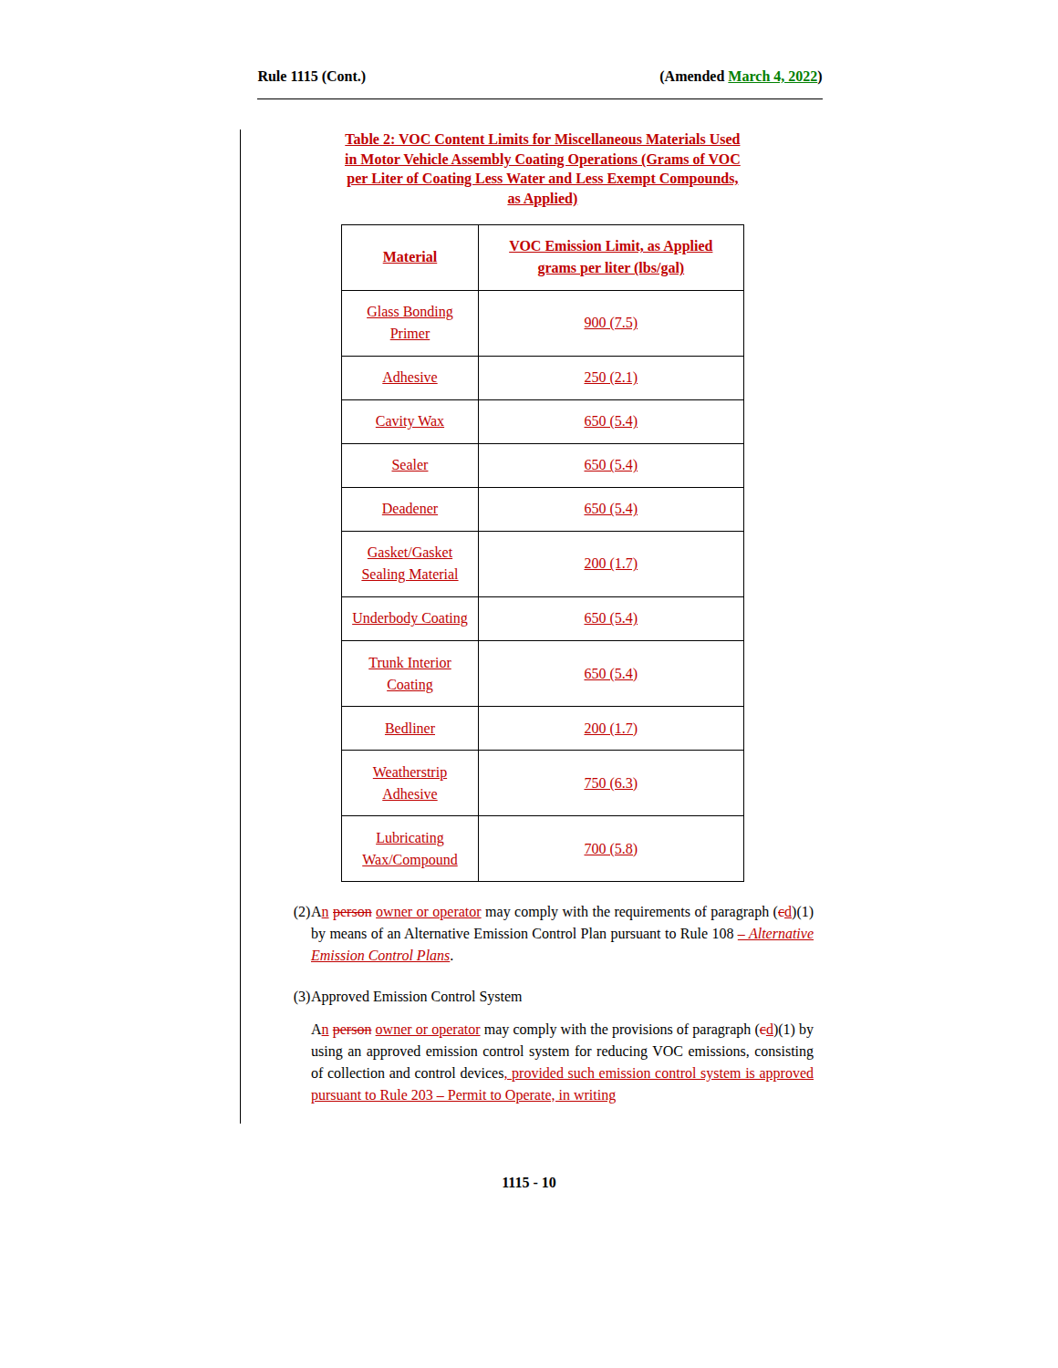Rule 1115 (Cont.)
(Amended March 4, 2022)
Table 2: VOC Content Limits for Miscellaneous Materials Used in Motor Vehicle Assembly Coating Operations (Grams of VOC per Liter of Coating Less Water and Less Exempt Compounds, as Applied)
| Material | VOC Emission Limit, as Applied grams per liter (lbs/gal) |
| --- | --- |
| Glass Bonding Primer | 900 (7.5) |
| Adhesive | 250 (2.1) |
| Cavity Wax | 650 (5.4) |
| Sealer | 650 (5.4) |
| Deadener | 650 (5.4) |
| Gasket/Gasket Sealing Material | 200 (1.7) |
| Underbody Coating | 650 (5.4) |
| Trunk Interior Coating | 650 (5.4) |
| Bedliner | 200 (1.7) |
| Weatherstrip Adhesive | 750 (6.3) |
| Lubricating Wax/Compound | 700 (5.8) |
(2)
An person owner or operator may comply with the requirements of paragraph (cd)(1) by means of an Alternative Emission Control Plan pursuant to Rule 108 – Alternative Emission Control Plans.
(3)
Approved Emission Control System
An person owner or operator may comply with the provisions of paragraph (cd)(1) by using an approved emission control system for reducing VOC emissions, consisting of collection and control devices, provided such emission control system is approved pursuant to Rule 203 – Permit to Operate, in writing
1115 - 10